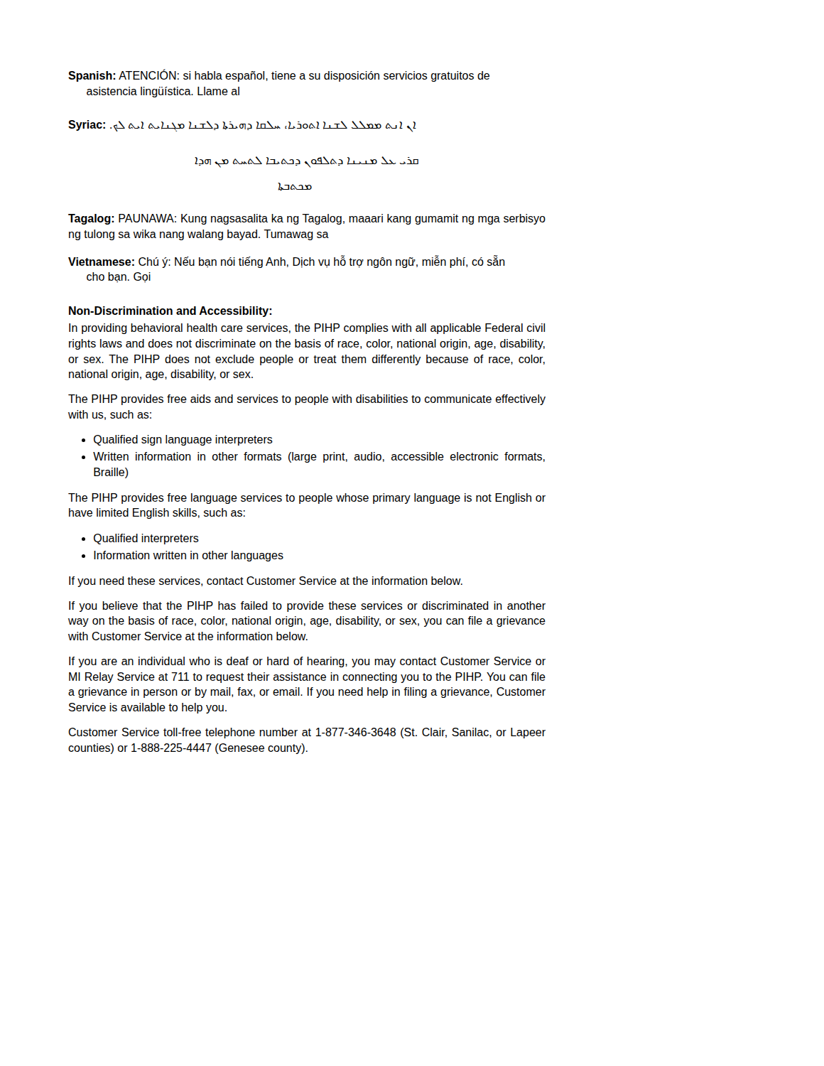Spanish: ATENCIÓN: si habla español, tiene a su disposición servicios gratuitos de asistencia lingüística. Llame al
Syriac: ܐܢ ܐܢܬ ܡܡܠܠ ܠܫܢܐ ܐܬܘܪܝܐ، ܚܠܩܐ ܕܗܝܪܬܐ ܕܠܫܢܐ ܡܓܢܐܝܬ ܐܝܬ ܠܟ.
ܩܪܝ ܥܠ ܡܢܝܢܐ ܕܬܠܦܘܢ ܕܟܬܝܒܐ ܠܬܚܬ ܡܢ ܗܕܐ ܡܟܬܒܬܐ
Tagalog: PAUNAWA: Kung nagsasalita ka ng Tagalog, maaari kang gumamit ng mga serbisyo ng tulong sa wika nang walang bayad. Tumawag sa
Vietnamese: Chú ý: Nếu bạn nói tiếng Anh, Dịch vụ hỗ trợ ngôn ngữ, miễn phí, có sẵn cho bạn. Gọi
Non-Discrimination and Accessibility:
In providing behavioral health care services, the PIHP complies with all applicable Federal civil rights laws and does not discriminate on the basis of race, color, national origin, age, disability, or sex. The PIHP does not exclude people or treat them differently because of race, color, national origin, age, disability, or sex.
The PIHP provides free aids and services to people with disabilities to communicate effectively with us, such as:
Qualified sign language interpreters
Written information in other formats (large print, audio, accessible electronic formats, Braille)
The PIHP provides free language services to people whose primary language is not English or have limited English skills, such as:
Qualified interpreters
Information written in other languages
If you need these services, contact Customer Service at the information below.
If you believe that the PIHP has failed to provide these services or discriminated in another way on the basis of race, color, national origin, age, disability, or sex, you can file a grievance with Customer Service at the information below.
If you are an individual who is deaf or hard of hearing, you may contact Customer Service or MI Relay Service at 711 to request their assistance in connecting you to the PIHP. You can file a grievance in person or by mail, fax, or email. If you need help in filing a grievance, Customer Service is available to help you.
Customer Service toll-free telephone number at 1-877-346-3648 (St. Clair, Sanilac, or Lapeer counties) or 1-888-225-4447 (Genesee county).